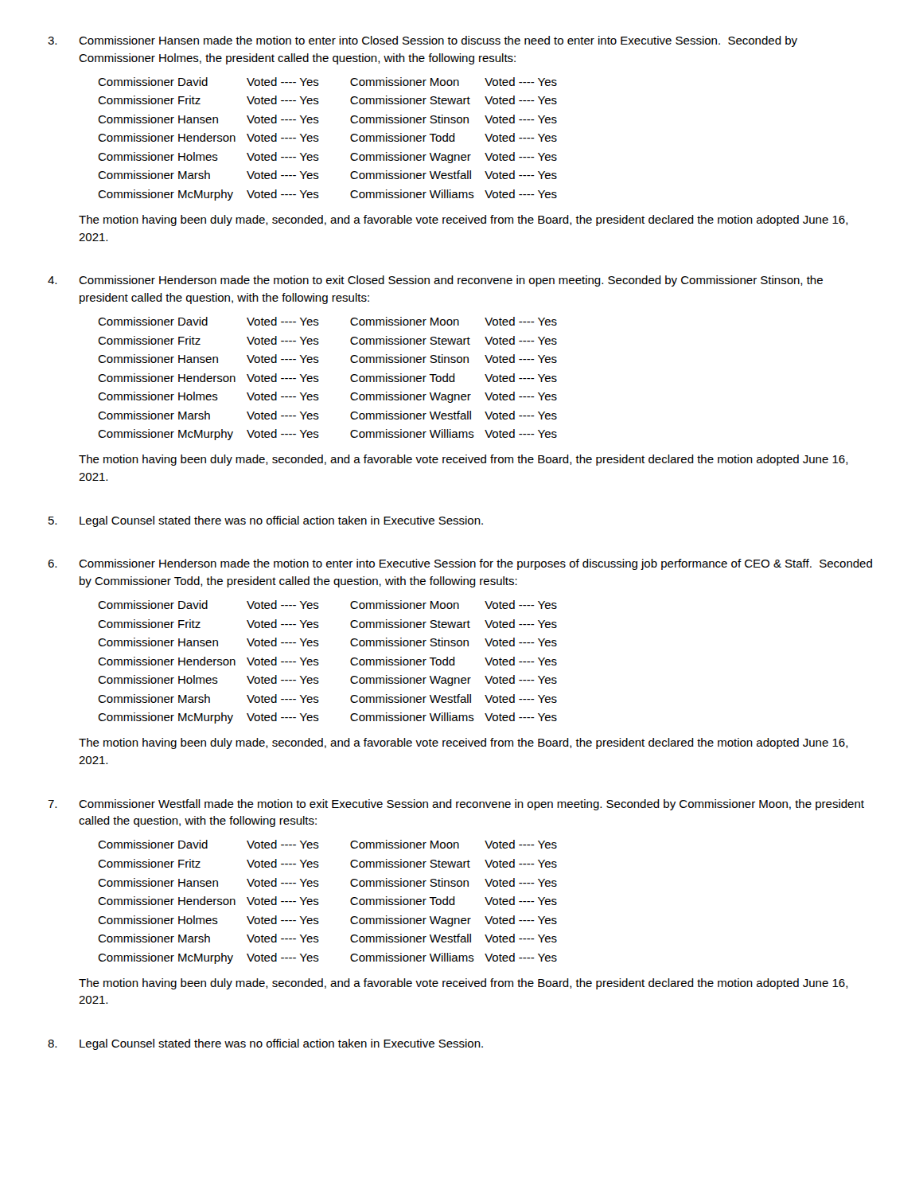3.
Commissioner Hansen made the motion to enter into Closed Session to discuss the need to enter into Executive Session. Seconded by Commissioner Holmes, the president called the question, with the following results:
| Commissioner David | Voted ---- Yes | Commissioner Moon | Voted ---- Yes |
| Commissioner Fritz | Voted ---- Yes | Commissioner Stewart | Voted ---- Yes |
| Commissioner Hansen | Voted ---- Yes | Commissioner Stinson | Voted ---- Yes |
| Commissioner Henderson | Voted ---- Yes | Commissioner Todd | Voted ---- Yes |
| Commissioner Holmes | Voted ---- Yes | Commissioner Wagner | Voted ---- Yes |
| Commissioner Marsh | Voted ---- Yes | Commissioner Westfall | Voted ---- Yes |
| Commissioner McMurphy | Voted ---- Yes | Commissioner Williams | Voted ---- Yes |
The motion having been duly made, seconded, and a favorable vote received from the Board, the president declared the motion adopted June 16, 2021.
4.
Commissioner Henderson made the motion to exit Closed Session and reconvene in open meeting. Seconded by Commissioner Stinson, the president called the question, with the following results:
| Commissioner David | Voted ---- Yes | Commissioner Moon | Voted ---- Yes |
| Commissioner Fritz | Voted ---- Yes | Commissioner Stewart | Voted ---- Yes |
| Commissioner Hansen | Voted ---- Yes | Commissioner Stinson | Voted ---- Yes |
| Commissioner Henderson | Voted ---- Yes | Commissioner Todd | Voted ---- Yes |
| Commissioner Holmes | Voted ---- Yes | Commissioner Wagner | Voted ---- Yes |
| Commissioner Marsh | Voted ---- Yes | Commissioner Westfall | Voted ---- Yes |
| Commissioner McMurphy | Voted ---- Yes | Commissioner Williams | Voted ---- Yes |
The motion having been duly made, seconded, and a favorable vote received from the Board, the president declared the motion adopted June 16, 2021.
5.
Legal Counsel stated there was no official action taken in Executive Session.
6.
Commissioner Henderson made the motion to enter into Executive Session for the purposes of discussing job performance of CEO & Staff. Seconded by Commissioner Todd, the president called the question, with the following results:
| Commissioner David | Voted ---- Yes | Commissioner Moon | Voted ---- Yes |
| Commissioner Fritz | Voted ---- Yes | Commissioner Stewart | Voted ---- Yes |
| Commissioner Hansen | Voted ---- Yes | Commissioner Stinson | Voted ---- Yes |
| Commissioner Henderson | Voted ---- Yes | Commissioner Todd | Voted ---- Yes |
| Commissioner Holmes | Voted ---- Yes | Commissioner Wagner | Voted ---- Yes |
| Commissioner Marsh | Voted ---- Yes | Commissioner Westfall | Voted ---- Yes |
| Commissioner McMurphy | Voted ---- Yes | Commissioner Williams | Voted ---- Yes |
The motion having been duly made, seconded, and a favorable vote received from the Board, the president declared the motion adopted June 16, 2021.
7.
Commissioner Westfall made the motion to exit Executive Session and reconvene in open meeting. Seconded by Commissioner Moon, the president called the question, with the following results:
| Commissioner David | Voted ---- Yes | Commissioner Moon | Voted ---- Yes |
| Commissioner Fritz | Voted ---- Yes | Commissioner Stewart | Voted ---- Yes |
| Commissioner Hansen | Voted ---- Yes | Commissioner Stinson | Voted ---- Yes |
| Commissioner Henderson | Voted ---- Yes | Commissioner Todd | Voted ---- Yes |
| Commissioner Holmes | Voted ---- Yes | Commissioner Wagner | Voted ---- Yes |
| Commissioner Marsh | Voted ---- Yes | Commissioner Westfall | Voted ---- Yes |
| Commissioner McMurphy | Voted ---- Yes | Commissioner Williams | Voted ---- Yes |
The motion having been duly made, seconded, and a favorable vote received from the Board, the president declared the motion adopted June 16, 2021.
8.
Legal Counsel stated there was no official action taken in Executive Session.